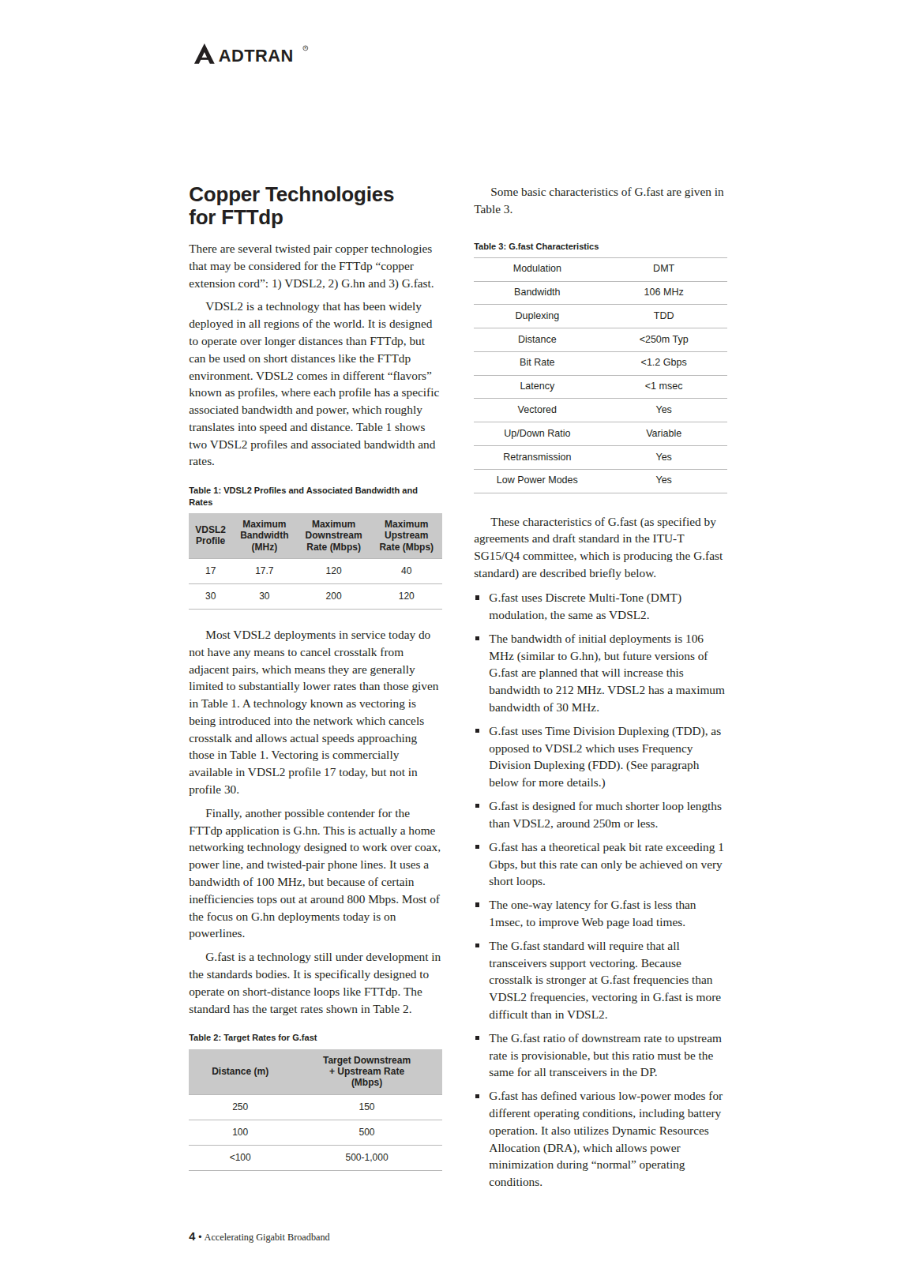ADTRAN R
Copper Technologies
for FTTdp
There are several twisted pair copper technologies that may be considered for the FTTdp “copper extension cord”: 1) VDSL2, 2) G.hn and 3) G.fast.
VDSL2 is a technology that has been widely deployed in all regions of the world. It is designed to operate over longer distances than FTTdp, but can be used on short distances like the FTTdp environment. VDSL2 comes in different “flavors” known as profiles, where each profile has a specific associated bandwidth and power, which roughly translates into speed and distance. Table 1 shows two VDSL2 profiles and associated bandwidth and rates.
Table 1: VDSL2 Profiles and Associated Bandwidth and Rates
| VDSL2 Profile | Maximum Bandwidth (MHz) | Maximum Downstream Rate (Mbps) | Maximum Upstream Rate (Mbps) |
| --- | --- | --- | --- |
| 17 | 17.7 | 120 | 40 |
| 30 | 30 | 200 | 120 |
Most VDSL2 deployments in service today do not have any means to cancel crosstalk from adjacent pairs, which means they are generally limited to substantially lower rates than those given in Table 1. A technology known as vectoring is being introduced into the network which cancels crosstalk and allows actual speeds approaching those in Table 1. Vectoring is commercially available in VDSL2 profile 17 today, but not in profile 30.
Finally, another possible contender for the FTTdp application is G.hn. This is actually a home networking technology designed to work over coax, power line, and twisted-pair phone lines. It uses a bandwidth of 100 MHz, but because of certain inefficiencies tops out at around 800 Mbps. Most of the focus on G.hn deployments today is on powerlines.
G.fast is a technology still under development in the standards bodies. It is specifically designed to operate on short-distance loops like FTTdp. The standard has the target rates shown in Table 2.
Table 2: Target Rates for G.fast
| Distance (m) | Target Downstream + Upstream Rate (Mbps) |
| --- | --- |
| 250 | 150 |
| 100 | 500 |
| <100 | 500-1,000 |
Some basic characteristics of G.fast are given in Table 3.
Table 3: G.fast Characteristics
| Modulation | DMT |
| Bandwidth | 106 MHz |
| Duplexing | TDD |
| Distance | <250m Typ |
| Bit Rate | <1.2 Gbps |
| Latency | <1 msec |
| Vectored | Yes |
| Up/Down Ratio | Variable |
| Retransmission | Yes |
| Low Power Modes | Yes |
These characteristics of G.fast (as specified by agreements and draft standard in the ITU-T SG15/Q4 committee, which is producing the G.fast standard) are described briefly below.
G.fast uses Discrete Multi-Tone (DMT) modulation, the same as VDSL2.
The bandwidth of initial deployments is 106 MHz (similar to G.hn), but future versions of G.fast are planned that will increase this bandwidth to 212 MHz. VDSL2 has a maximum bandwidth of 30 MHz.
G.fast uses Time Division Duplexing (TDD), as opposed to VDSL2 which uses Frequency Division Duplexing (FDD). (See paragraph below for more details.)
G.fast is designed for much shorter loop lengths than VDSL2, around 250m or less.
G.fast has a theoretical peak bit rate exceeding 1 Gbps, but this rate can only be achieved on very short loops.
The one-way latency for G.fast is less than 1msec, to improve Web page load times.
The G.fast standard will require that all transceivers support vectoring. Because crosstalk is stronger at G.fast frequencies than VDSL2 frequencies, vectoring in G.fast is more difficult than in VDSL2.
The G.fast ratio of downstream rate to upstream rate is provisionable, but this ratio must be the same for all transceivers in the DP.
G.fast has defined various low-power modes for different operating conditions, including battery operation. It also utilizes Dynamic Resources Allocation (DRA), which allows power minimization during “normal” operating conditions.
4•Accelerating Gigabit Broadband